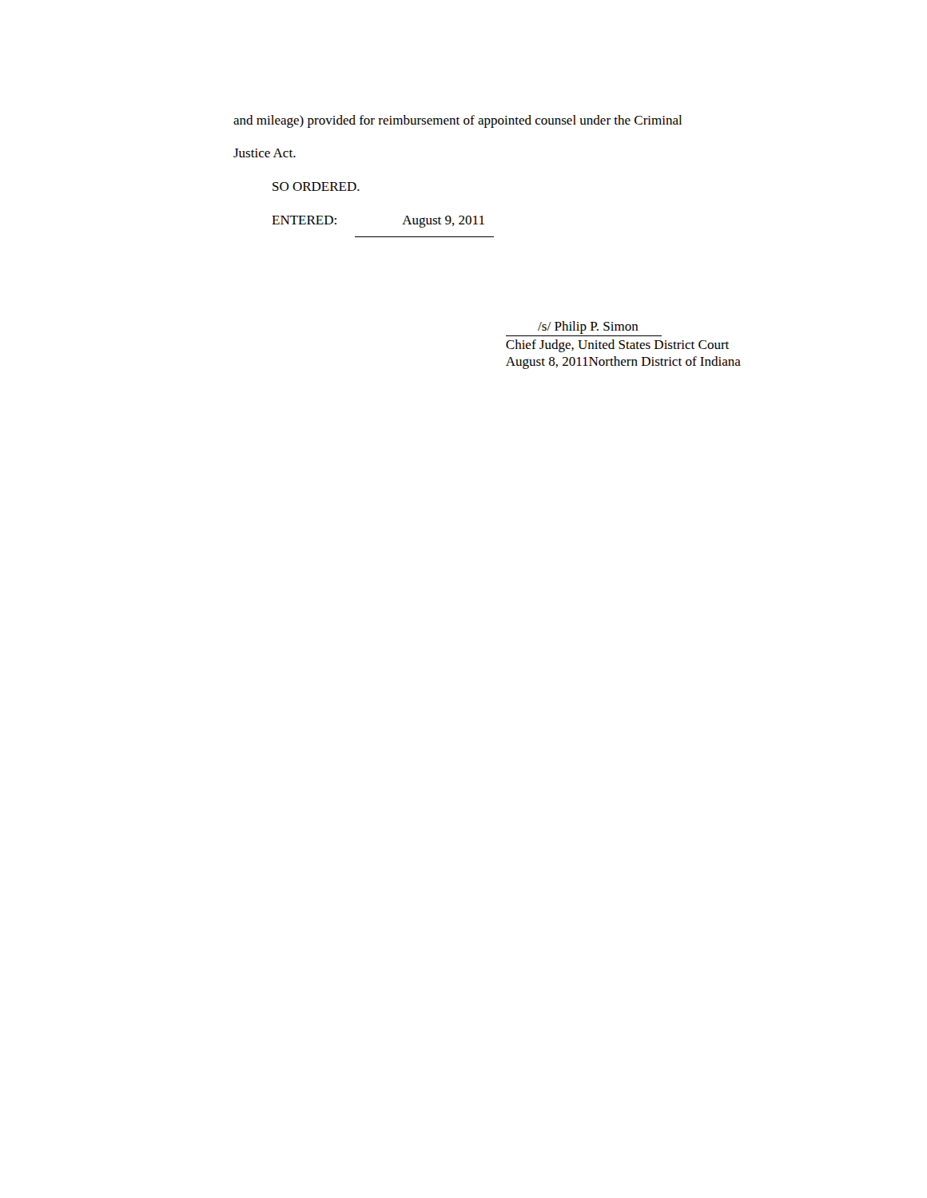and mileage) provided for reimbursement of appointed counsel under the Criminal Justice Act.
SO ORDERED.
ENTERED: August 9, 2011
/s/ Philip P. Simon
Chief Judge, United States District Court
August 8, 2011Northern District of Indiana